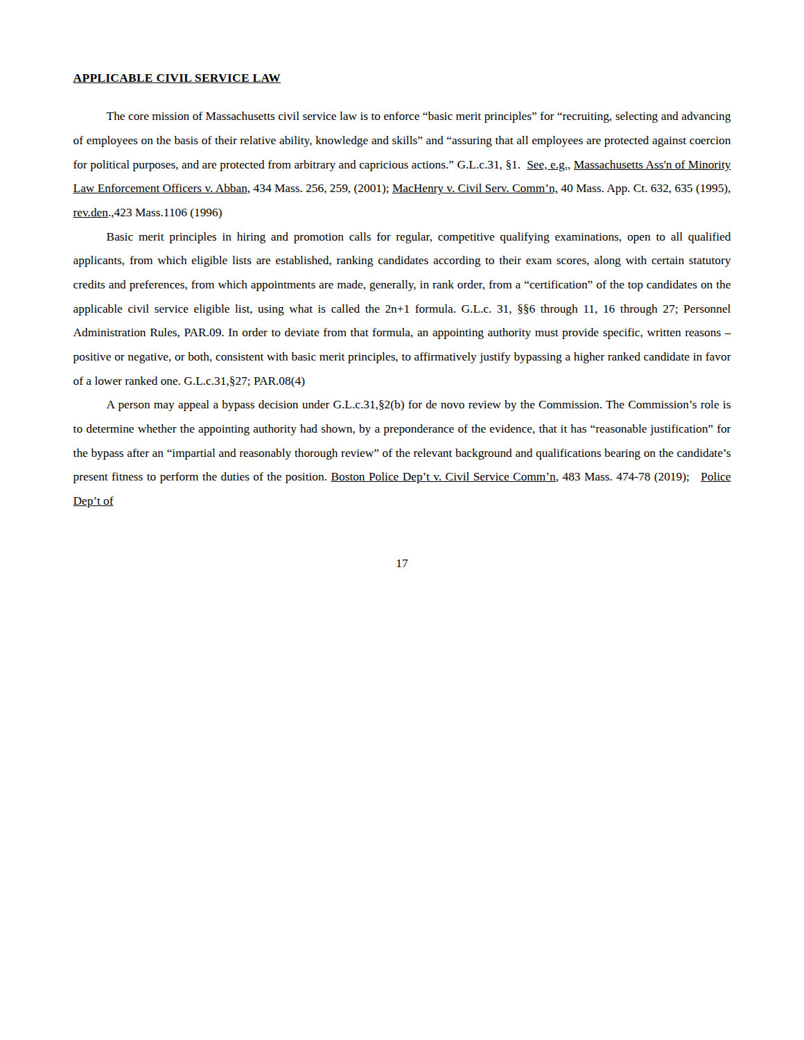APPLICABLE CIVIL SERVICE LAW
The core mission of Massachusetts civil service law is to enforce “basic merit principles” for “recruiting, selecting and advancing of employees on the basis of their relative ability, knowledge and skills” and “assuring that all employees are protected against coercion for political purposes, and are protected from arbitrary and capricious actions.” G.L.c.31, §1. See, e.g., Massachusetts Ass'n of Minority Law Enforcement Officers v. Abban, 434 Mass. 256, 259, (2001); MacHenry v. Civil Serv. Comm’n, 40 Mass. App. Ct. 632, 635 (1995), rev.den.,423 Mass.1106 (1996)
Basic merit principles in hiring and promotion calls for regular, competitive qualifying examinations, open to all qualified applicants, from which eligible lists are established, ranking candidates according to their exam scores, along with certain statutory credits and preferences, from which appointments are made, generally, in rank order, from a “certification” of the top candidates on the applicable civil service eligible list, using what is called the 2n+1 formula. G.L.c. 31, §§6 through 11, 16 through 27; Personnel Administration Rules, PAR.09. In order to deviate from that formula, an appointing authority must provide specific, written reasons – positive or negative, or both, consistent with basic merit principles, to affirmatively justify bypassing a higher ranked candidate in favor of a lower ranked one. G.L.c.31,§27; PAR.08(4)
A person may appeal a bypass decision under G.L.c.31,§2(b) for de novo review by the Commission. The Commission’s role is to determine whether the appointing authority had shown, by a preponderance of the evidence, that it has “reasonable justification” for the bypass after an “impartial and reasonably thorough review” of the relevant background and qualifications bearing on the candidate’s present fitness to perform the duties of the position. Boston Police Dep’t v. Civil Service Comm’n, 483 Mass. 474-78 (2019); Police Dep’t of
17